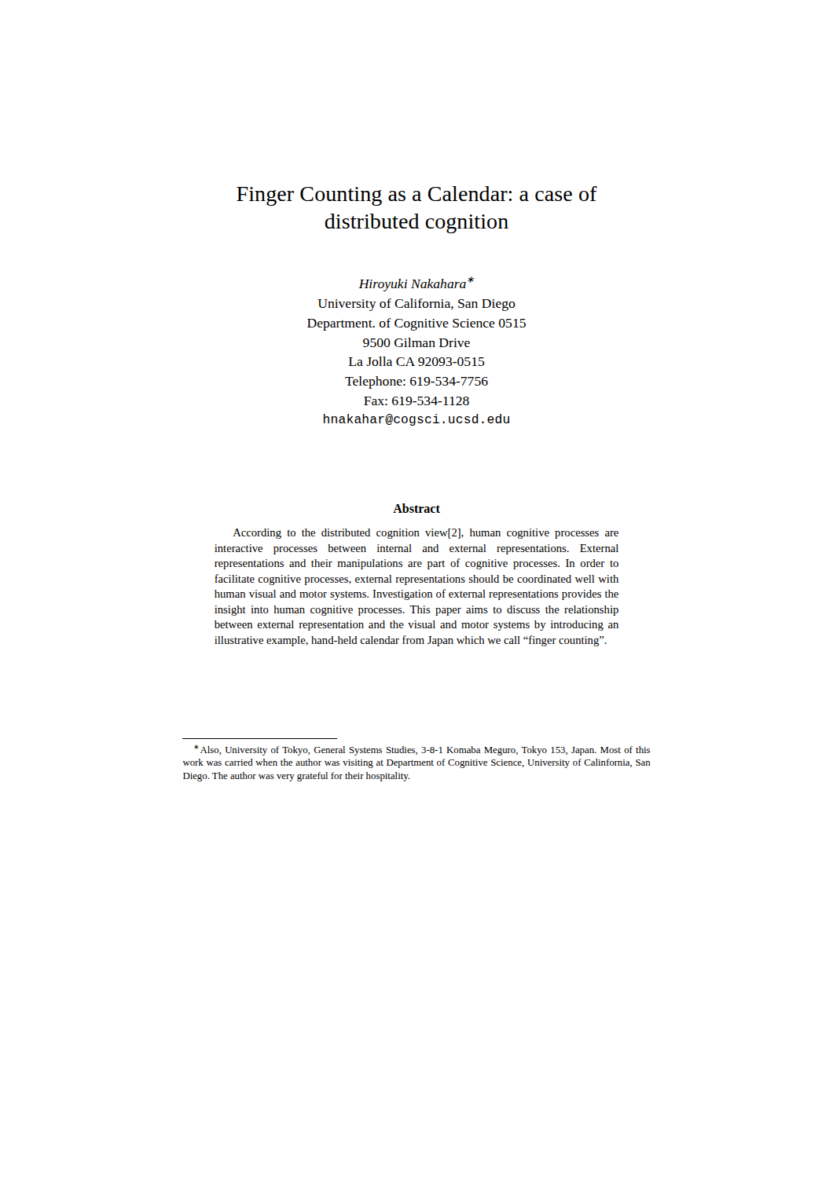Finger Counting as a Calendar: a case of
distributed cognition
Hiroyuki Nakahara∗
University of California, San Diego
Department. of Cognitive Science 0515
9500 Gilman Drive
La Jolla CA 92093-0515
Telephone: 619-534-7756
Fax: 619-534-1128
hnakahar@cogsci.ucsd.edu
Abstract
According to the distributed cognition view[2], human cognitive processes are interactive processes between internal and external representations. External representations and their manipulations are part of cognitive processes. In order to facilitate cognitive processes, external representations should be coordinated well with human visual and motor systems. Investigation of external representations provides the insight into human cognitive processes. This paper aims to discuss the relationship between external representation and the visual and motor systems by introducing an illustrative example, hand-held calendar from Japan which we call “finger counting”.
∗Also, University of Tokyo, General Systems Studies, 3-8-1 Komaba Meguro, Tokyo 153, Japan. Most of this work was carried when the author was visiting at Department of Cognitive Science, University of Calinfornia, San Diego. The author was very grateful for their hospitality.